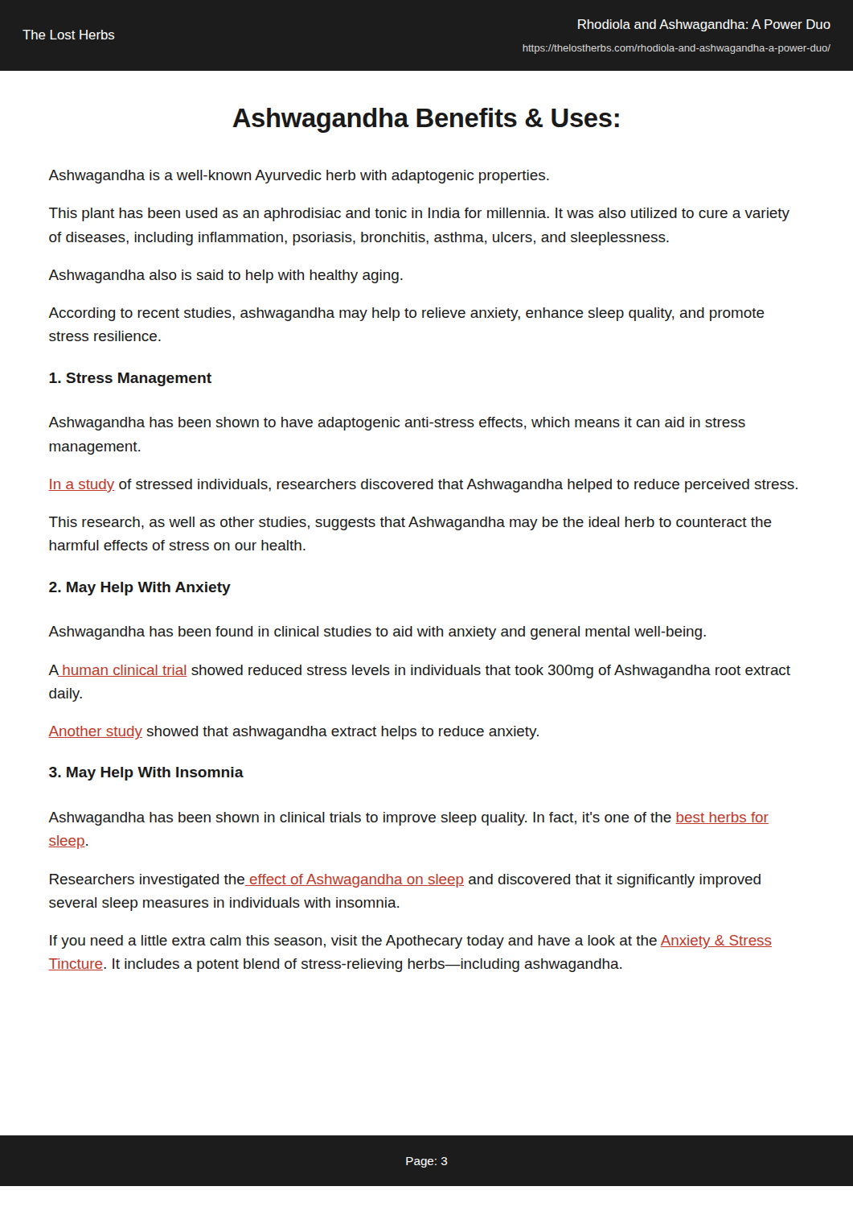The Lost Herbs Rhodiola and Ashwagandha: A Power Duo https://thelostherbs.com/rhodiola-and-ashwagandha-a-power-duo/
Ashwagandha Benefits & Uses:
Ashwagandha is a well-known Ayurvedic herb with adaptogenic properties.
This plant has been used as an aphrodisiac and tonic in India for millennia. It was also utilized to cure a variety of diseases, including inflammation, psoriasis, bronchitis, asthma, ulcers, and sleeplessness.
Ashwagandha also is said to help with healthy aging.
According to recent studies, ashwagandha may help to relieve anxiety, enhance sleep quality, and promote stress resilience.
1. Stress Management
Ashwagandha has been shown to have adaptogenic anti-stress effects, which means it can aid in stress management.
In a study of stressed individuals, researchers discovered that Ashwagandha helped to reduce perceived stress.
This research, as well as other studies, suggests that Ashwagandha may be the ideal herb to counteract the harmful effects of stress on our health.
2. May Help With Anxiety
Ashwagandha has been found in clinical studies to aid with anxiety and general mental well-being.
A human clinical trial showed reduced stress levels in individuals that took 300mg of Ashwagandha root extract daily.
Another study showed that ashwagandha extract helps to reduce anxiety.
3. May Help With Insomnia
Ashwagandha has been shown in clinical trials to improve sleep quality. In fact, it's one of the best herbs for sleep.
Researchers investigated the effect of Ashwagandha on sleep and discovered that it significantly improved several sleep measures in individuals with insomnia.
If you need a little extra calm this season, visit the Apothecary today and have a look at the Anxiety & Stress Tincture. It includes a potent blend of stress-relieving herbs—including ashwagandha.
Page: 3